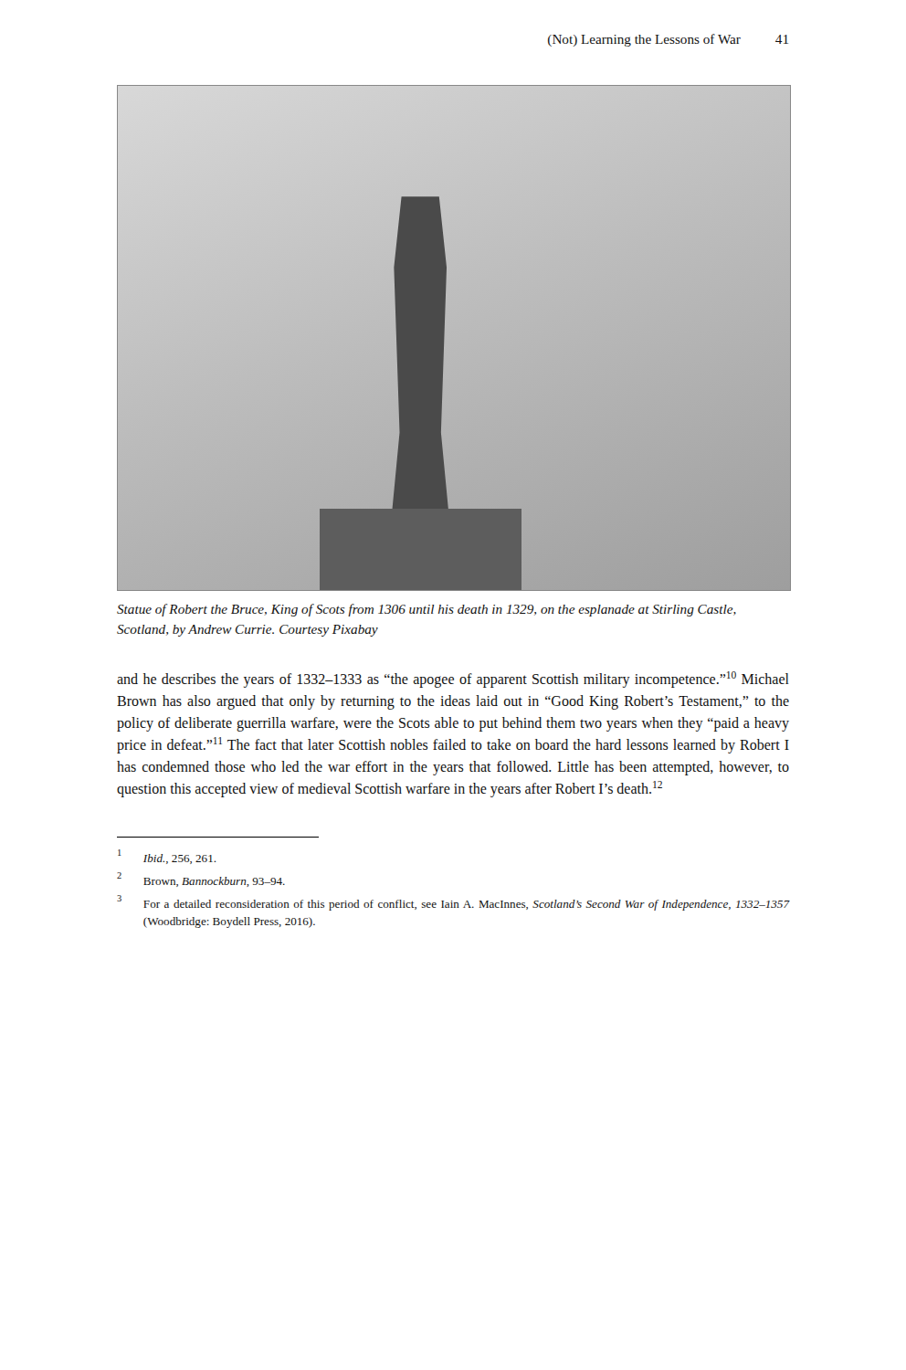(Not) Learning the Lessons of War 41
Statue of Robert the Bruce, King of Scots from 1306 until his death in 1329, on the esplanade at Stirling Castle, Scotland, by Andrew Currie. Courtesy Pixabay
and he describes the years of 1332–1333 as “the apogee of apparent Scottish military incompetence.”10 Michael Brown has also argued that only by returning to the ideas laid out in “Good King Robert’s Testament,” to the policy of deliberate guerrilla warfare, were the Scots able to put behind them two years when they “paid a heavy price in defeat.”11 The fact that later Scottish nobles failed to take on board the hard lessons learned by Robert I has condemned those who led the war effort in the years that followed. Little has been attempted, however, to question this accepted view of medieval Scottish warfare in the years after Robert I’s death.12
Ibid., 256, 261.
Brown, Bannockburn, 93–94.
For a detailed reconsideration of this period of conflict, see Iain A. MacInnes, Scotland’s Second War of Independence, 1332–1357 (Woodbridge: Boydell Press, 2016).